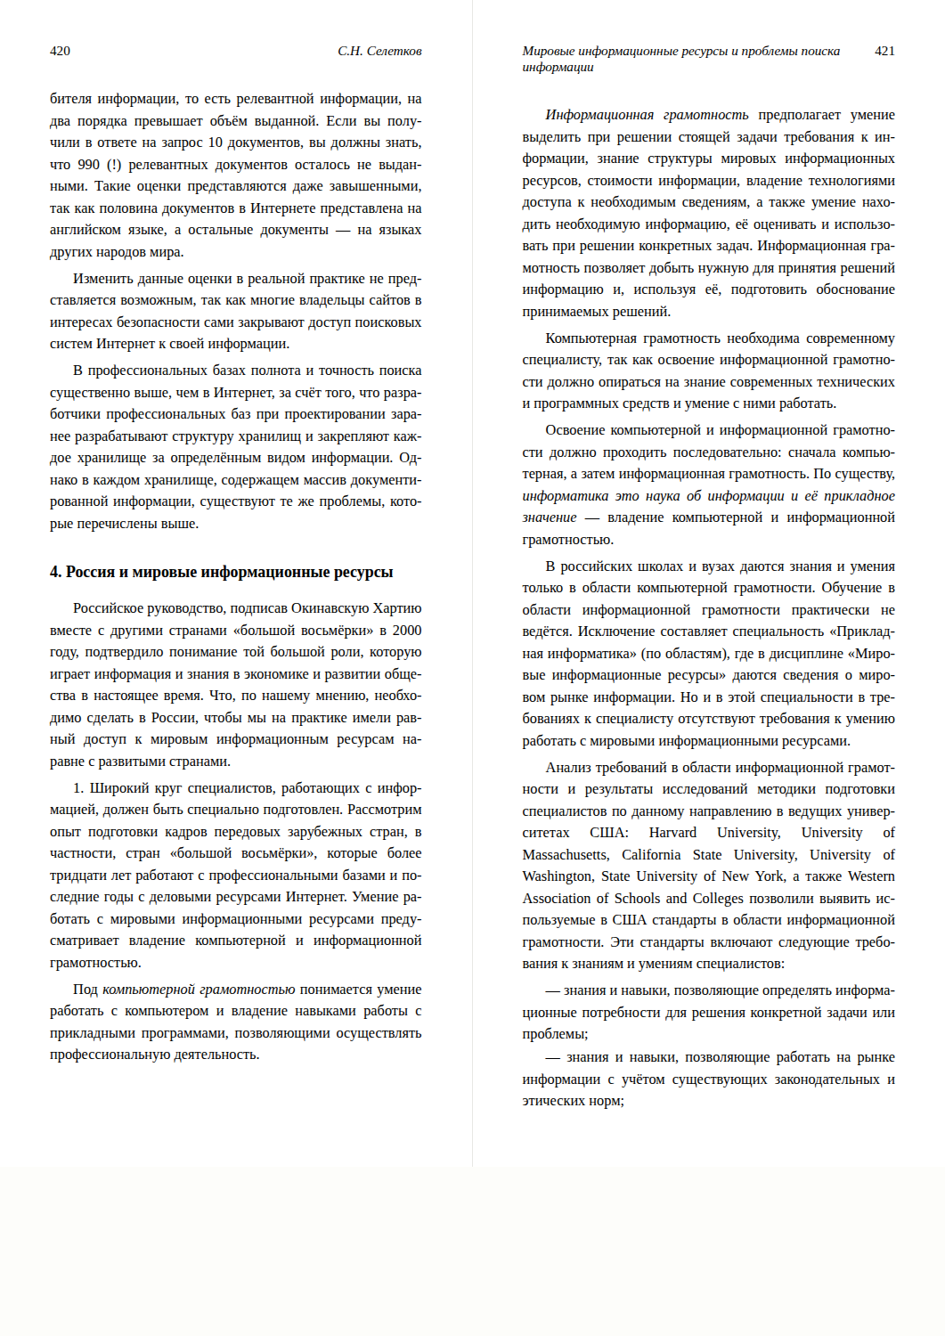420 С.Н. Селетков
бителя информации, то есть релевантной информации, на два порядка превышает объём выданной. Если вы получили в ответе на запрос 10 документов, вы должны знать, что 990 (!) релевантных документов осталось не выданными. Такие оценки представляются даже завышенными, так как половина документов в Интернете представлена на английском языке, а остальные документы — на языках других народов мира.
Изменить данные оценки в реальной практике не представляется возможным, так как многие владельцы сайтов в интересах безопасности сами закрывают доступ поисковых систем Интернет к своей информации.
В профессиональных базах полнота и точность поиска существенно выше, чем в Интернет, за счёт того, что разработчики профессиональных баз при проектировании заранее разрабатывают структуру хранилищ и закрепляют каждое хранилище за определённым видом информации. Однако в каждом хранилище, содержащем массив документированной информации, существуют те же проблемы, которые перечислены выше.
4. Россия и мировые информационные ресурсы
Российское руководство, подписав Окинавскую Хартию вместе с другими странами «большой восьмёрки» в 2000 году, подтвердило понимание той большой роли, которую играет информация и знания в экономике и развитии общества в настоящее время. Что, по нашему мнению, необходимо сделать в России, чтобы мы на практике имели равный доступ к мировым информационным ресурсам наравне с развитыми странами.
1. Широкий круг специалистов, работающих с информацией, должен быть специально подготовлен. Рассмотрим опыт подготовки кадров передовых зарубежных стран, в частности, стран «большой восьмёрки», которые более тридцати лет работают с профессиональными базами и последние годы с деловыми ресурсами Интернет. Умение работать с мировыми информационными ресурсами предусматривает владение компьютерной и информационной грамотностью.
Под компьютерной грамотностью понимается умение работать с компьютером и владение навыками работы с прикладными программами, позволяющими осуществлять профессиональную деятельность.
Мировые информационные ресурсы и проблемы поиска информации 421
Информационная грамотность предполагает умение выделить при решении стоящей задачи требования к информации, знание структуры мировых информационных ресурсов, стоимости информации, владение технологиями доступа к необходимым сведениям, а также умение находить необходимую информацию, её оценивать и использовать при решении конкретных задач. Информационная грамотность позволяет добыть нужную для принятия решений информацию и, используя её, подготовить обоснование принимаемых решений.
Компьютерная грамотность необходима современному специалисту, так как освоение информационной грамотности должно опираться на знание современных технических и программных средств и умение с ними работать.
Освоение компьютерной и информационной грамотности должно проходить последовательно: сначала компьютерная, а затем информационная грамотность. По существу, информатика это наука об информации и её прикладное значение — владение компьютерной и информационной грамотностью.
В российских школах и вузах даются знания и умения только в области компьютерной грамотности. Обучение в области информационной грамотности практически не ведётся. Исключение составляет специальность «Прикладная информатика» (по областям), где в дисциплине «Мировые информационные ресурсы» даются сведения о мировом рынке информации. Но и в этой специальности в требованиях к специалисту отсутствуют требования к умению работать с мировыми информационными ресурсами.
Анализ требований в области информационной грамотности и результаты исследований методики подготовки специалистов по данному направлению в ведущих университетах США: Harvard University, University of Massachusetts, California State University, University of Washington, State University of New York, а также Western Association of Schools and Colleges позволили выявить используемые в США стандарты в области информационной грамотности. Эти стандарты включают следующие требования к знаниям и умениям специалистов:
знания и навыки, позволяющие определять информационные потребности для решения конкретной задачи или проблемы;
знания и навыки, позволяющие работать на рынке информации с учётом существующих законодательных и этических норм;